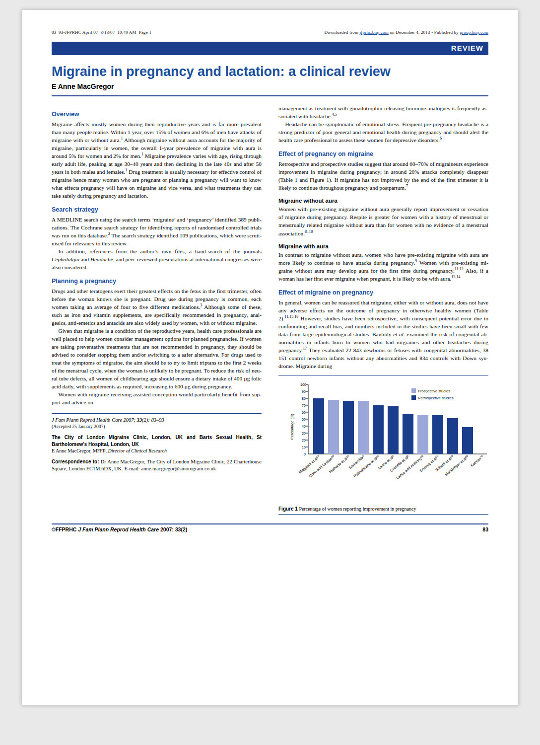83–93-JFPRHC April 07 3/13/07 10:49 AM Page 1 Downloaded from jfprhc.bmj.com on December 4, 2013 - Published by group.bmj.com
REVIEW
Migraine in pregnancy and lactation: a clinical review
E Anne MacGregor
Overview
Migraine affects mostly women during their reproductive years and is far more prevalent than many people realise. Within 1 year, over 15% of women and 6% of men have attacks of migraine with or without aura.1 Although migraine without aura accounts for the majority of migraine, particularly in women, the overall 1-year prevalence of migraine with aura is around 5% for women and 2% for men.1 Migraine prevalence varies with age, rising through early adult life, peaking at age 30–40 years and then declining in the late 40s and after 50 years in both males and females.1 Drug treatment is usually necessary for effective control of migraine hence many women who are pregnant or planning a pregnancy will want to know what effects pregnancy will have on migraine and vice versa, and what treatments they can take safely during pregnancy and lactation.
Search strategy
A MEDLINE search using the search terms ‘migraine’ and ‘pregnancy’ identified 389 publications. The Cochrane search strategy for identifying reports of randomised controlled trials was run on this database.2 The search strategy identified 109 publications, which were scrutinised for relevancy to this review.
In addition, references from the author’s own files, a hand-search of the journals Cephalalgia and Headache, and peer-reviewed presentations at international congresses were also considered.
Planning a pregnancy
Drugs and other teratogens exert their greatest effects on the fetus in the first trimester, often before the woman knows she is pregnant. Drug use during pregnancy is common, each women taking an average of four to five different medications.3 Although some of these, such as iron and vitamin supplements, are specifically recommended in pregnancy, analgesics, anti-emetics and antacids are also widely used by women, with or without migraine.
Given that migraine is a condition of the reproductive years, health care professionals are well placed to help women consider management options for planned pregnancies. If women are taking preventative treatments that are not recommended in pregnancy, they should be advised to consider stopping them and/or switching to a safer alternative. For drugs used to treat the symptoms of migraine, the aim should be to try to limit triptans to the first 2 weeks of the menstrual cycle, when the woman is unlikely to be pregnant. To reduce the risk of neural tube defects, all women of childbearing age should ensure a dietary intake of 400 µg folic acid daily, with supplements as required, increasing to 600 µg during pregnancy.
Women with migraine receiving assisted conception would particularly benefit from support and advice on
J Fam Plann Reprod Health Care 2007; 33(2): 83–93
(Accepted 25 January 2007)
The City of London Migraine Clinic, London, UK and Barts Sexual Health, St Bartholomew’s Hospital, London, UK
E Anne MacGregor, MFFP, Director of Clinical Research
Correspondence to: Dr Anne MacGregor, The City of London Migraine Clinic, 22 Charterhouse Square, London EC1M 6DX, UK. E-mail: anne.macgregor@sinorogram.co.uk
management as treatment with gonadotrophin-releasing hormone analogues is frequently associated with headache.4,5
Headache can be symptomatic of emotional stress. Frequent pre-pregnancy headache is a strong predictor of poor general and emotional health during pregnancy and should alert the health care professional to assess these women for depressive disorders.6
Effect of pregnancy on migraine
Retrospective and prospective studies suggest that around 60–70% of migraineurs experience improvement in migraine during pregnancy; in around 20% attacks completely disappear (Table 1 and Figure 1). If migraine has not improved by the end of the first trimester it is likely to continue throughout pregnancy and postpartum.7
Migraine without aura
Women with pre-existing migraine without aura generally report improvement or cessation of migraine during pregnancy. Respite is greater for women with a history of menstrual or menstrually related migraine without aura than for women with no evidence of a menstrual association.8–10
Migraine with aura
In contrast to migraine without aura, women who have pre-existing migraine with aura are more likely to continue to have attacks during pregnancy.9 Women with pre-existing migraine without aura may develop aura for the first time during pregnancy.11,12 Also, if a woman has her first ever migraine when pregnant, it is likely to be with aura.13,14
Effect of migraine on pregnancy
In general, women can be reassured that migraine, either with or without aura, does not have any adverse effects on the outcome of pregnancy in otherwise healthy women (Table 2).11,15,16 However, studies have been retrospective, with consequent potential error due to confounding and recall bias, and numbers included in the studies have been small with few data from large epidemiological studies. Banhidy et al. examined the risk of congenital abnormalities in infants born to women who had migraines and other headaches during pregnancy.17 They evaluated 22 843 newborns or fetuses with congenital abnormalities, 38 151 control newborn infants without any abnormalities and 834 controls with Down syndrome. Migraine during
100 90 80 70 60 50 40 30 20 10 0 Percentage (%) Prospective studies Retrospective studies Maggioni et al16 Chen and Leviton68 Melhado et al10 Somerville9 Ratinahirana et al65 Lance et al9 Granella et al9 Lance and Anthony62 Ertesvg et al71 Scharff et al48 MacGregor et al69 Kelman70
Figure 1 Percentage of women reporting improvement in pregnancy
©FFPRHC J Fam Plann Reprod Health Care 2007: 33(2) 83